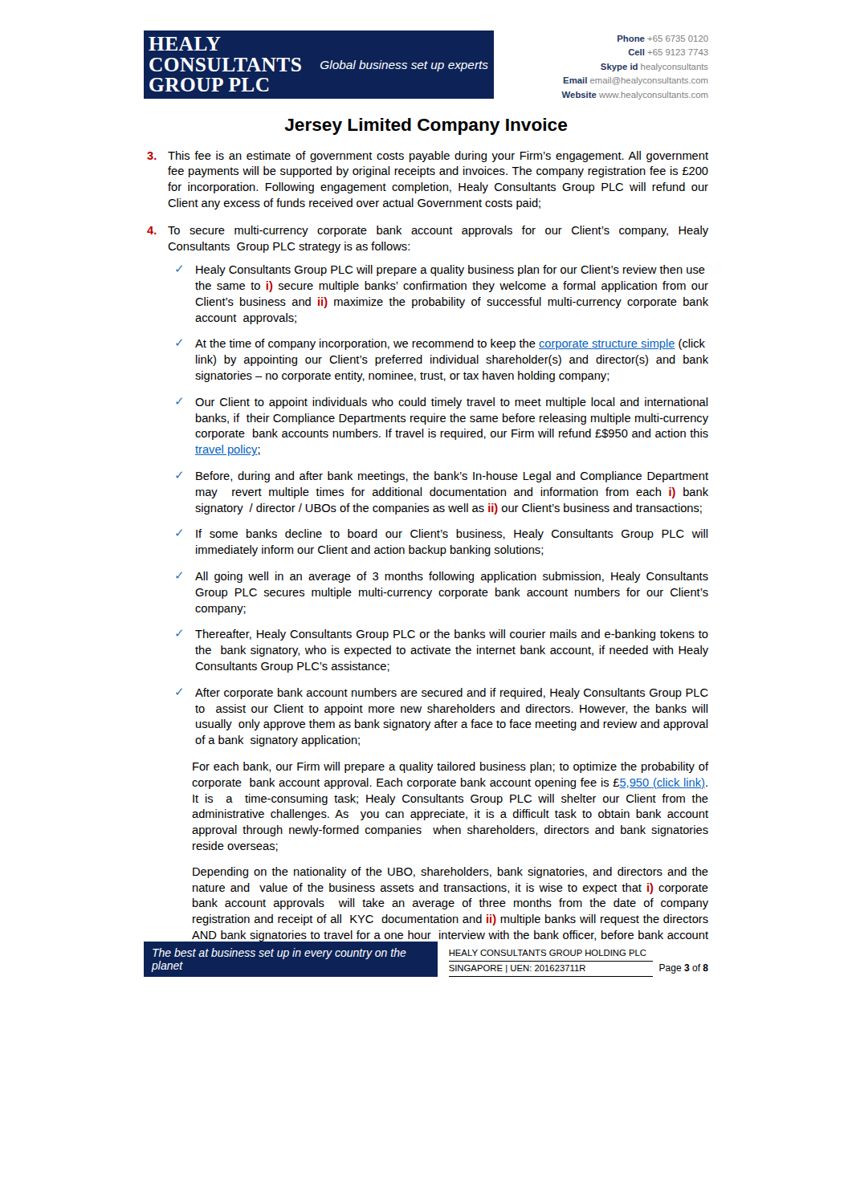HEALY CONSULTANTS GROUP PLC
Global business set up experts
Phone +65 6735 0120
Cell +65 9123 7743
Skype id healyconsultants
Email email@healyconsultants.com
Website www.healyconsultants.com
Jersey Limited Company Invoice
3. This fee is an estimate of government costs payable during your Firm’s engagement. All government fee payments will be supported by original receipts and invoices. The company registration fee is £200 for incorporation. Following engagement completion, Healy Consultants Group PLC will refund our Client any excess of funds received over actual Government costs paid;
4. To secure multi-currency corporate bank account approvals for our Client’s company, Healy Consultants Group PLC strategy is as follows:
Healy Consultants Group PLC will prepare a quality business plan for our Client’s review then use the same to i) secure multiple banks’ confirmation they welcome a formal application from our Client’s business and ii) maximize the probability of successful multi-currency corporate bank account approvals;
At the time of company incorporation, we recommend to keep the corporate structure simple (click link) by appointing our Client’s preferred individual shareholder(s) and director(s) and bank signatories – no corporate entity, nominee, trust, or tax haven holding company;
Our Client to appoint individuals who could timely travel to meet multiple local and international banks, if their Compliance Departments require the same before releasing multiple multi-currency corporate bank accounts numbers. If travel is required, our Firm will refund £$950 and action this travel policy;
Before, during and after bank meetings, the bank’s In-house Legal and Compliance Department may revert multiple times for additional documentation and information from each i) bank signatory / director / UBOs of the companies as well as ii) our Client’s business and transactions;
If some banks decline to board our Client’s business, Healy Consultants Group PLC will immediately inform our Client and action backup banking solutions;
All going well in an average of 3 months following application submission, Healy Consultants Group PLC secures multiple multi-currency corporate bank account numbers for our Client’s company;
Thereafter, Healy Consultants Group PLC or the banks will courier mails and e-banking tokens to the bank signatory, who is expected to activate the internet bank account, if needed with Healy Consultants Group PLC’s assistance;
After corporate bank account numbers are secured and if required, Healy Consultants Group PLC to assist our Client to appoint more new shareholders and directors. However, the banks will usually only approve them as bank signatory after a face to face meeting and review and approval of a bank signatory application;
For each bank, our Firm will prepare a quality tailored business plan; to optimize the probability of corporate bank account approval. Each corporate bank account opening fee is £5,950 (click link). It is a time-consuming task; Healy Consultants Group PLC will shelter our Client from the administrative challenges. As you can appreciate, it is a difficult task to obtain bank account approval through newly-formed companies when shareholders, directors and bank signatories reside overseas;
Depending on the nationality of the UBO, shareholders, bank signatories, and directors and the nature and value of the business assets and transactions, it is wise to expect that i) corporate bank account approvals will take an average of three months from the date of company registration and receipt of all KYC documentation and ii) multiple banks will request the directors AND bank signatories to travel for a one hour interview with the bank officer, before bank account opening. Refer to the notes below
The best at business set up in every country on the planet
HEALY CONSULTANTS GROUP HOLDING PLC
SINGAPORE | UEN: 201623711R
Page 3 of 8